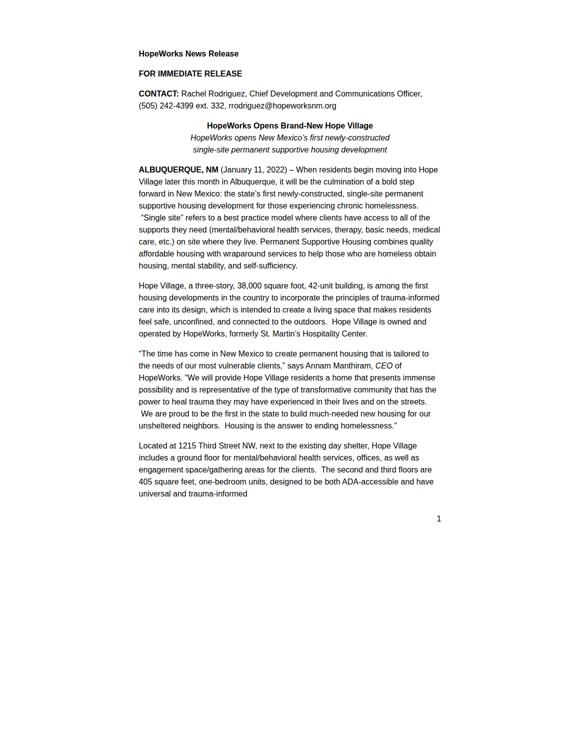HopeWorks News Release
FOR IMMEDIATE RELEASE
CONTACT: Rachel Rodriguez, Chief Development and Communications Officer, (505) 242-4399 ext. 332, rrodriguez@hopeworksnm.org
HopeWorks Opens Brand-New Hope Village
HopeWorks opens New Mexico’s first newly-constructed
single-site permanent supportive housing development
ALBUQUERQUE, NM (January 11, 2022) – When residents begin moving into Hope Village later this month in Albuquerque, it will be the culmination of a bold step forward in New Mexico: the state’s first newly-constructed, single-site permanent supportive housing development for those experiencing chronic homelessness. “Single site” refers to a best practice model where clients have access to all of the supports they need (mental/behavioral health services, therapy, basic needs, medical care, etc.) on site where they live. Permanent Supportive Housing combines quality affordable housing with wraparound services to help those who are homeless obtain housing, mental stability, and self-sufficiency.
Hope Village, a three-story, 38,000 square foot, 42-unit building, is among the first housing developments in the country to incorporate the principles of trauma-informed care into its design, which is intended to create a living space that makes residents feel safe, unconfined, and connected to the outdoors. Hope Village is owned and operated by HopeWorks, formerly St. Martin’s Hospitality Center.
“The time has come in New Mexico to create permanent housing that is tailored to the needs of our most vulnerable clients,” says Annam Manthiram, CEO of HopeWorks. “We will provide Hope Village residents a home that presents immense possibility and is representative of the type of transformative community that has the power to heal trauma they may have experienced in their lives and on the streets. We are proud to be the first in the state to build much-needed new housing for our unsheltered neighbors. Housing is the answer to ending homelessness.”
Located at 1215 Third Street NW, next to the existing day shelter, Hope Village includes a ground floor for mental/behavioral health services, offices, as well as engagement space/gathering areas for the clients. The second and third floors are 405 square feet, one-bedroom units, designed to be both ADA-accessible and have universal and trauma-informed
1